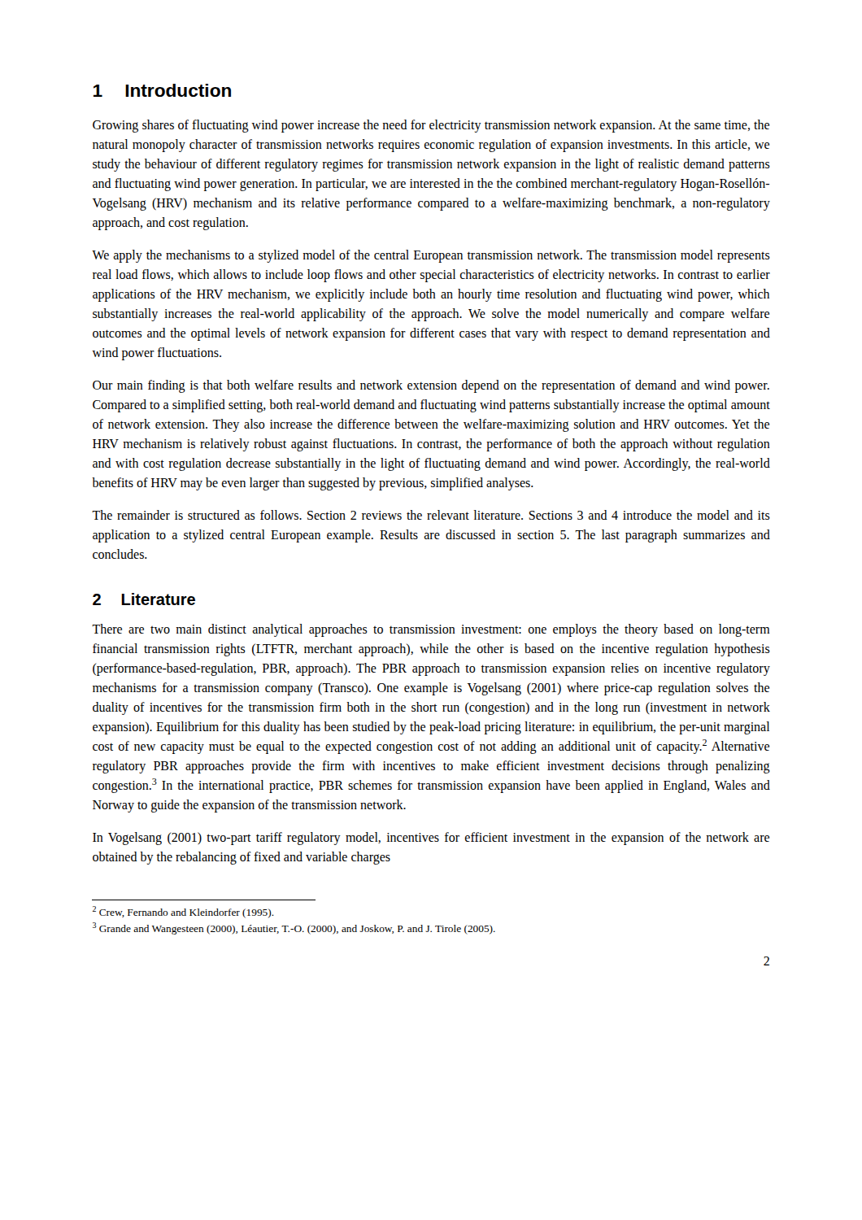1 Introduction
Growing shares of fluctuating wind power increase the need for electricity transmission network expansion. At the same time, the natural monopoly character of transmission networks requires economic regulation of expansion investments. In this article, we study the behaviour of different regulatory regimes for transmission network expansion in the light of realistic demand patterns and fluctuating wind power generation. In particular, we are interested in the the combined merchant-regulatory Hogan-Rosellón-Vogelsang (HRV) mechanism and its relative performance compared to a welfare-maximizing benchmark, a non-regulatory approach, and cost regulation.
We apply the mechanisms to a stylized model of the central European transmission network. The transmission model represents real load flows, which allows to include loop flows and other special characteristics of electricity networks. In contrast to earlier applications of the HRV mechanism, we explicitly include both an hourly time resolution and fluctuating wind power, which substantially increases the real-world applicability of the approach. We solve the model numerically and compare welfare outcomes and the optimal levels of network expansion for different cases that vary with respect to demand representation and wind power fluctuations.
Our main finding is that both welfare results and network extension depend on the representation of demand and wind power. Compared to a simplified setting, both real-world demand and fluctuating wind patterns substantially increase the optimal amount of network extension. They also increase the difference between the welfare-maximizing solution and HRV outcomes. Yet the HRV mechanism is relatively robust against fluctuations. In contrast, the performance of both the approach without regulation and with cost regulation decrease substantially in the light of fluctuating demand and wind power. Accordingly, the real-world benefits of HRV may be even larger than suggested by previous, simplified analyses.
The remainder is structured as follows. Section 2 reviews the relevant literature. Sections 3 and 4 introduce the model and its application to a stylized central European example. Results are discussed in section 5. The last paragraph summarizes and concludes.
2 Literature
There are two main distinct analytical approaches to transmission investment: one employs the theory based on long-term financial transmission rights (LTFTR, merchant approach), while the other is based on the incentive regulation hypothesis (performance-based-regulation, PBR, approach). The PBR approach to transmission expansion relies on incentive regulatory mechanisms for a transmission company (Transco). One example is Vogelsang (2001) where price-cap regulation solves the duality of incentives for the transmission firm both in the short run (congestion) and in the long run (investment in network expansion). Equilibrium for this duality has been studied by the peak-load pricing literature: in equilibrium, the per-unit marginal cost of new capacity must be equal to the expected congestion cost of not adding an additional unit of capacity.2 Alternative regulatory PBR approaches provide the firm with incentives to make efficient investment decisions through penalizing congestion.3 In the international practice, PBR schemes for transmission expansion have been applied in England, Wales and Norway to guide the expansion of the transmission network.
In Vogelsang (2001) two-part tariff regulatory model, incentives for efficient investment in the expansion of the network are obtained by the rebalancing of fixed and variable charges
2 Crew, Fernando and Kleindorfer (1995).
3 Grande and Wangesteen (2000), Léautier, T.-O. (2000), and Joskow, P. and J. Tirole (2005).
2